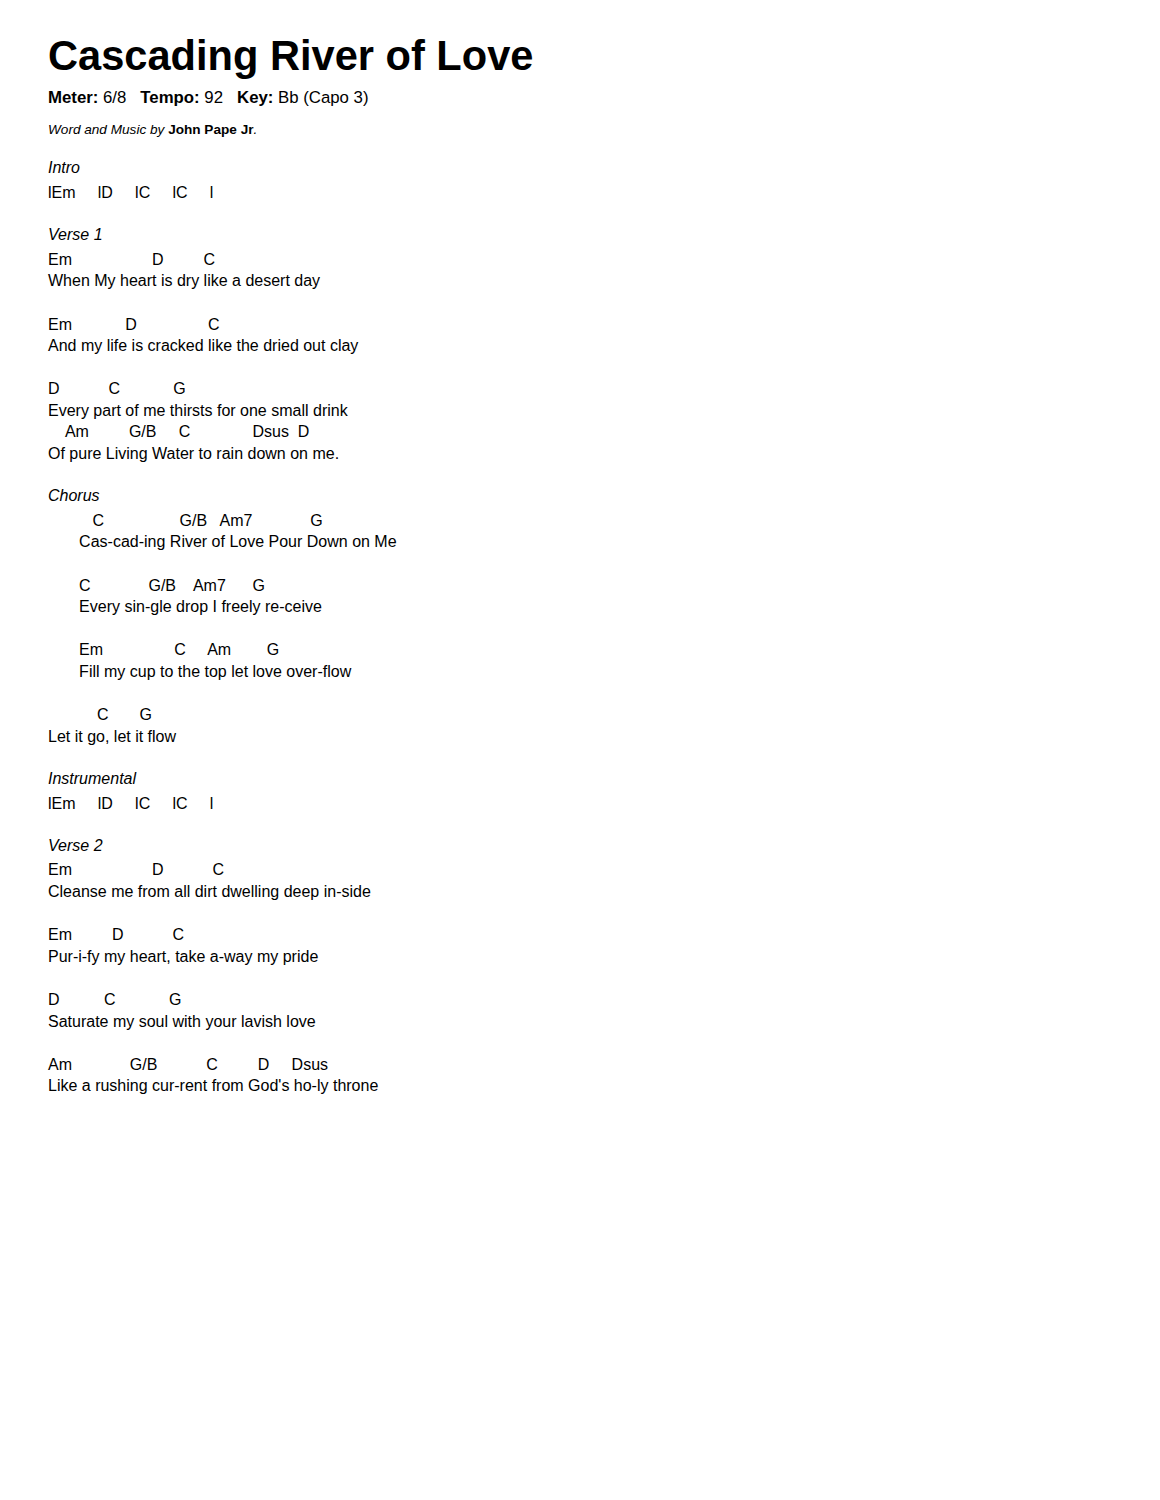Cascading River of Love
Meter: 6/8 Tempo: 92 Key: Bb (Capo 3)
Word and Music by John Pape Jr.
Intro
lEm     lD     lC     lC     l
Verse 1
Em                  D         C
When My heart is dry like a desert day

Em            D                C
And my life is cracked like the dried out clay

D           C            G
Every part of me thirsts for one small drink
    Am         G/B     C              Dsus  D
Of pure Living Water to rain down on me.
Chorus
          C                 G/B   Am7             G
       Cas-cad-ing River of Love Pour Down on Me

       C             G/B    Am7      G
       Every sin-gle drop I freely re-ceive

       Em                C     Am        G
       Fill my cup to the top let love over-flow

           C       G
Let it go, let it flow
Instrumental
lEm     lD     lC     lC     l
Verse 2
Em                  D           C
Cleanse me from all dirt dwelling deep in-side

Em         D           C
Pur-i-fy my heart, take a-way my pride

D          C            G
Saturate my soul with your lavish love

Am             G/B           C         D     Dsus
Like a rushing cur-rent from God's ho-ly throne